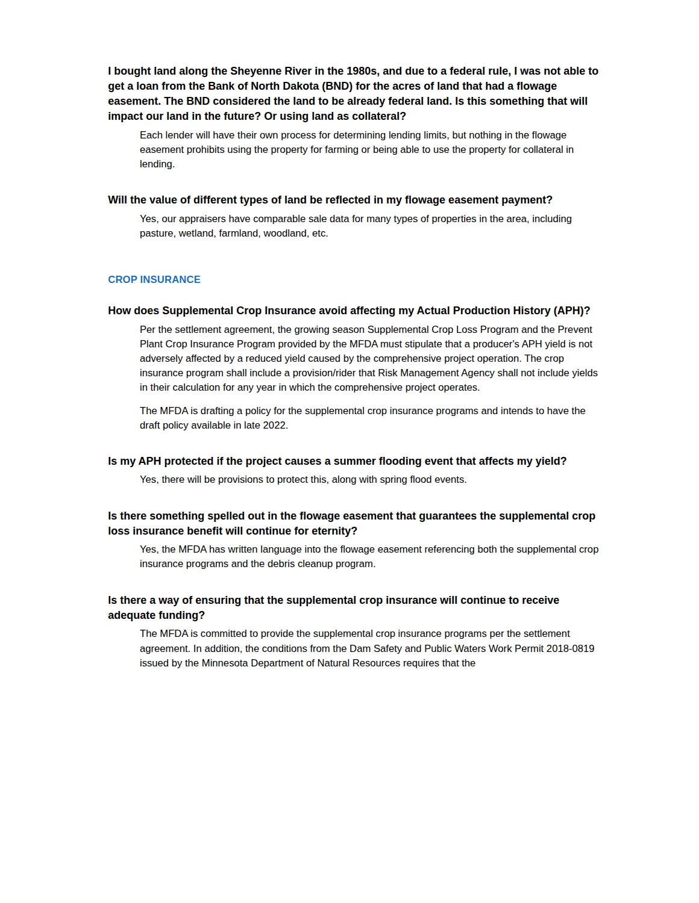I bought land along the Sheyenne River in the 1980s, and due to a federal rule, I was not able to get a loan from the Bank of North Dakota (BND) for the acres of land that had a flowage easement. The BND considered the land to be already federal land. Is this something that will impact our land in the future? Or using land as collateral?
Each lender will have their own process for determining lending limits, but nothing in the flowage easement prohibits using the property for farming or being able to use the property for collateral in lending.
Will the value of different types of land be reflected in my flowage easement payment?
Yes, our appraisers have comparable sale data for many types of properties in the area, including pasture, wetland, farmland, woodland, etc.
CROP INSURANCE
How does Supplemental Crop Insurance avoid affecting my Actual Production History (APH)?
Per the settlement agreement, the growing season Supplemental Crop Loss Program and the Prevent Plant Crop Insurance Program provided by the MFDA must stipulate that a producer's APH yield is not adversely affected by a reduced yield caused by the comprehensive project operation. The crop insurance program shall include a provision/rider that Risk Management Agency shall not include yields in their calculation for any year in which the comprehensive project operates.
The MFDA is drafting a policy for the supplemental crop insurance programs and intends to have the draft policy available in late 2022.
Is my APH protected if the project causes a summer flooding event that affects my yield?
Yes, there will be provisions to protect this, along with spring flood events.
Is there something spelled out in the flowage easement that guarantees the supplemental crop loss insurance benefit will continue for eternity?
Yes, the MFDA has written language into the flowage easement referencing both the supplemental crop insurance programs and the debris cleanup program.
Is there a way of ensuring that the supplemental crop insurance will continue to receive adequate funding?
The MFDA is committed to provide the supplemental crop insurance programs per the settlement agreement. In addition, the conditions from the Dam Safety and Public Waters Work Permit 2018-0819 issued by the Minnesota Department of Natural Resources requires that the